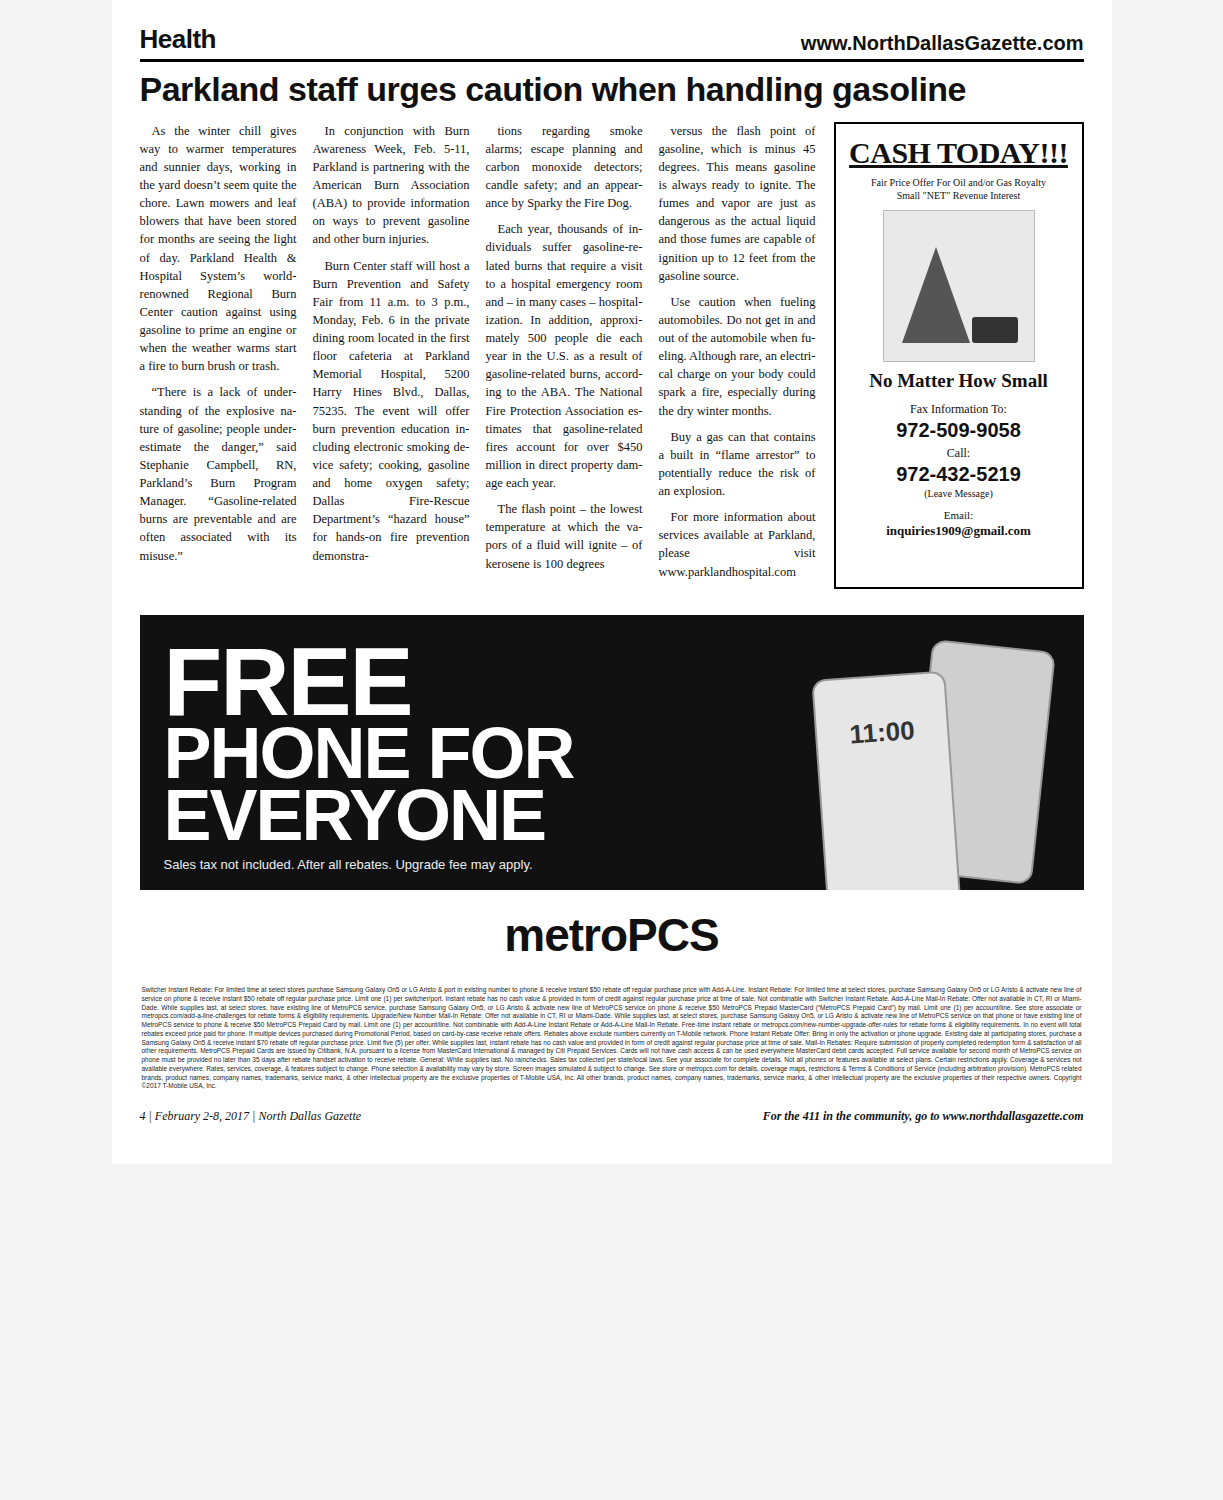Health
www.NorthDallasGazette.com
Parkland staff urges caution when handling gasoline
As the winter chill gives way to warmer temperatures and sunnier days, working in the yard doesn’t seem quite the chore. Lawn mowers and leaf blowers that have been stored for months are seeing the light of day. Parkland Health & Hospital System’s world-renowned Regional Burn Center caution against using gasoline to prime an engine or when the weather warms start a fire to burn brush or trash.
“There is a lack of understanding of the explosive nature of gasoline; people underestimate the danger,” said Stephanie Campbell, RN, Parkland’s Burn Program Manager. “Gasoline-related burns are preventable and are often associated with its misuse.”
In conjunction with Burn Awareness Week, Feb. 5-11, Parkland is partnering with the American Burn Association (ABA) to provide information on ways to prevent gasoline and other burn injuries.
Burn Center staff will host a Burn Prevention and Safety Fair from 11 a.m. to 3 p.m., Monday, Feb. 6 in the private dining room located in the first floor cafeteria at Parkland Memorial Hospital, 5200 Harry Hines Blvd., Dallas, 75235. The event will offer burn prevention education including electronic smoking device safety; cooking, gasoline and home oxygen safety; Dallas Fire-Rescue Department’s “hazard house” for hands-on fire prevention demonstra-
tions regarding smoke alarms; escape planning and carbon monoxide detectors; candle safety; and an appearance by Sparky the Fire Dog.
Each year, thousands of individuals suffer gasoline-related burns that require a visit to a hospital emergency room and – in many cases – hospitalization. In addition, approximately 500 people die each year in the U.S. as a result of gasoline-related burns, according to the ABA. The National Fire Protection Association estimates that gasoline-related fires account for over $450 million in direct property damage each year.
The flash point – the lowest temperature at which the vapors of a fluid will ignite – of kerosene is 100 degrees
versus the flash point of gasoline, which is minus 45 degrees. This means gasoline is always ready to ignite. The fumes and vapor are just as dangerous as the actual liquid and those fumes are capable of ignition up to 12 feet from the gasoline source.
Use caution when fueling automobiles. Do not get in and out of the automobile when fueling. Although rare, an electrical charge on your body could spark a fire, especially during the dry winter months.
Buy a gas can that contains a built in “flame arrestor” to potentially reduce the risk of an explosion.
For more information about services available at Parkland, please visit www.parklandhospital.com
CASH TODAY!!!
Fair Price Offer For Oil and/or Gas Royalty
Small "NET" Revenue Interest
No Matter How Small
Fax Information To:
972-509-9058
Call:
972-432-5219
(Leave Message)
Email:
inquiries1909@gmail.com
FREE
PHONE FOR
EVERYONE
Sales tax not included. After all rebates. Upgrade fee may apply.
metroPCS
Switcher Instant Rebate: For limited time at select stores purchase Samsung Galaxy On5 or LG Aristo & port in existing number to phone & receive instant $50 rebate off regular purchase price with Add-A-Line. Instant Rebate: For limited time at select stores, purchase Samsung Galaxy On5 or LG Aristo & activate new line of service on phone & receive instant $50 rebate off regular purchase price. Limit one (1) per switcher/port. Instant rebate has no cash value & provided in form of credit against regular purchase price at time of sale. Not combinable with Switcher Instant Rebate. Add-A-Line Mail-In Rebate: Offer not available in CT, RI or Miami-Dade. While supplies last, at select stores, have existing line of MetroPCS service, purchase Samsung Galaxy On5, or LG Aristo & activate new line of MetroPCS service on phone & receive $50 MetroPCS Prepaid MasterCard (“MetroPCS Prepaid Card”) by mail. Limit one (1) per account/line. See store associate or metropcs.com/add-a-line-challenges for rebate forms & eligibility requirements. Upgrade/New Number Mail-In Rebate: Offer not available in CT, RI or Miami-Dade. While supplies last, at select stores, purchase Samsung Galaxy On5, or LG Aristo & activate new line of MetroPCS service on that phone or have existing line of MetroPCS service to phone & receive $50 MetroPCS Prepaid Card by mail. Limit one (1) per account/line. Not combinable with Add-A-Line Instant Rebate or Add-A-Line Mail-In Rebate. Free-time instant rebate or metropcs.com/new-number-upgrade-offer-rules for rebate forms & eligibility requirements. In no event will total rebates exceed price paid for phone. If multiple devices purchased during Promotional Period, based on card-by-case receive rebate offers. Rebates above exclude numbers currently on T-Mobile network. Phone Instant Rebate Offer: Bring in only the activation or phone upgrade. Existing date at participating stores, purchase a Samsung Galaxy On5 & receive instant $70 rebate off regular purchase price. Limit five (5) per offer. While supplies last, instant rebate has no cash value and provided in form of credit against regular purchase price at time of sale. Mail-In Rebates: Require submission of properly completed redemption form & satisfaction of all other requirements. MetroPCS Prepaid Cards are issued by Citibank, N.A. pursuant to a license from MasterCard International & managed by Citi Prepaid Services. Cards will not have cash access & can be used everywhere MasterCard debit cards accepted. Full service available for second month of MetroPCS service on phone must be provided no later than 35 days after rebate handset activation to receive rebate. General: While supplies last. No rainchecks. Sales tax collected per state/local laws. See your associate for complete details. Not all phones or features available at select plans. Certain restrictions apply. Coverage & services not available everywhere. Rates, services, coverage, & features subject to change. Phone selection & availability may vary by store. Screen images simulated & subject to change. See store or metropcs.com for details, coverage maps, restrictions & Terms & Conditions of Service (including arbitration provision). MetroPCS related brands, product names, company names, trademarks, service marks, & other intellectual property are the exclusive properties of T-Mobile USA, Inc. All other brands, product names, company names, trademarks, service marks, & other intellectual property are the exclusive properties of their respective owners. Copyright ©2017 T-Mobile USA, Inc.
4 | February 2-8, 2017 | North Dallas Gazette
For the 411 in the community, go to www.northdallasgazette.com